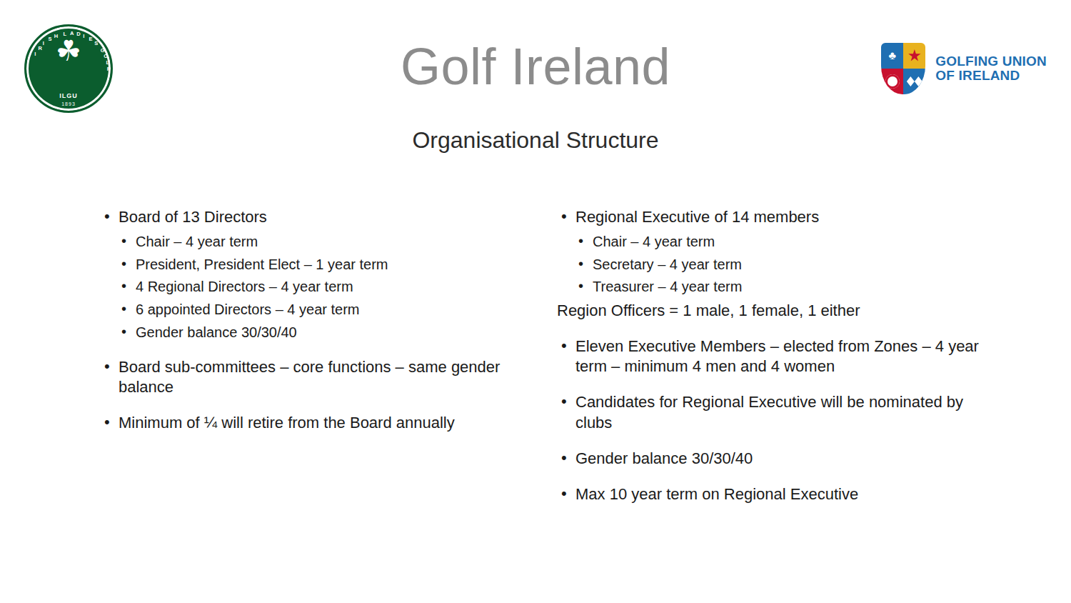☘
I R I S H L A D I E S G O L F
ILGU
1893
GOLFING UNION OF IRELAND
Golf Ireland
Organisational Structure
Board of 13 Directors
Chair – 4 year term
President, President Elect – 1 year term
4 Regional Directors – 4 year term
6 appointed Directors – 4 year term
Gender balance 30/30/40
Board sub-committees – core functions – same gender balance
Minimum of ¼ will retire from the Board annually
Regional Executive of 14 members
Chair – 4 year term
Secretary – 4 year term
Treasurer – 4 year term
Region Officers = 1 male, 1 female, 1 either
Eleven Executive Members – elected from Zones – 4 year term – minimum 4 men and 4 women
Candidates for Regional Executive will be nominated by clubs
Gender balance 30/30/40
Max 10 year term on Regional Executive